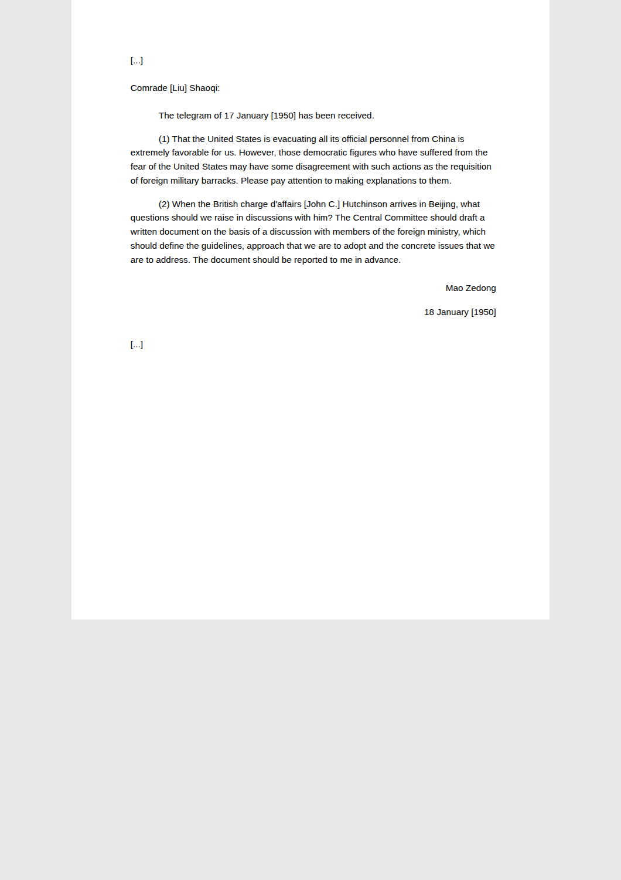[...]
Comrade [Liu] Shaoqi:
The telegram of 17 January [1950] has been received.
(1) That the United States is evacuating all its official personnel from China is extremely favorable for us. However, those democratic figures who have suffered from the fear of the United States may have some disagreement with such actions as the requisition of foreign military barracks. Please pay attention to making explanations to them.
(2) When the British charge d'affairs [John C.] Hutchinson arrives in Beijing, what questions should we raise in discussions with him? The Central Committee should draft a written document on the basis of a discussion with members of the foreign ministry, which should define the guidelines, approach that we are to adopt and the concrete issues that we are to address. The document should be reported to me in advance.
Mao Zedong
18 January [1950]
[...]